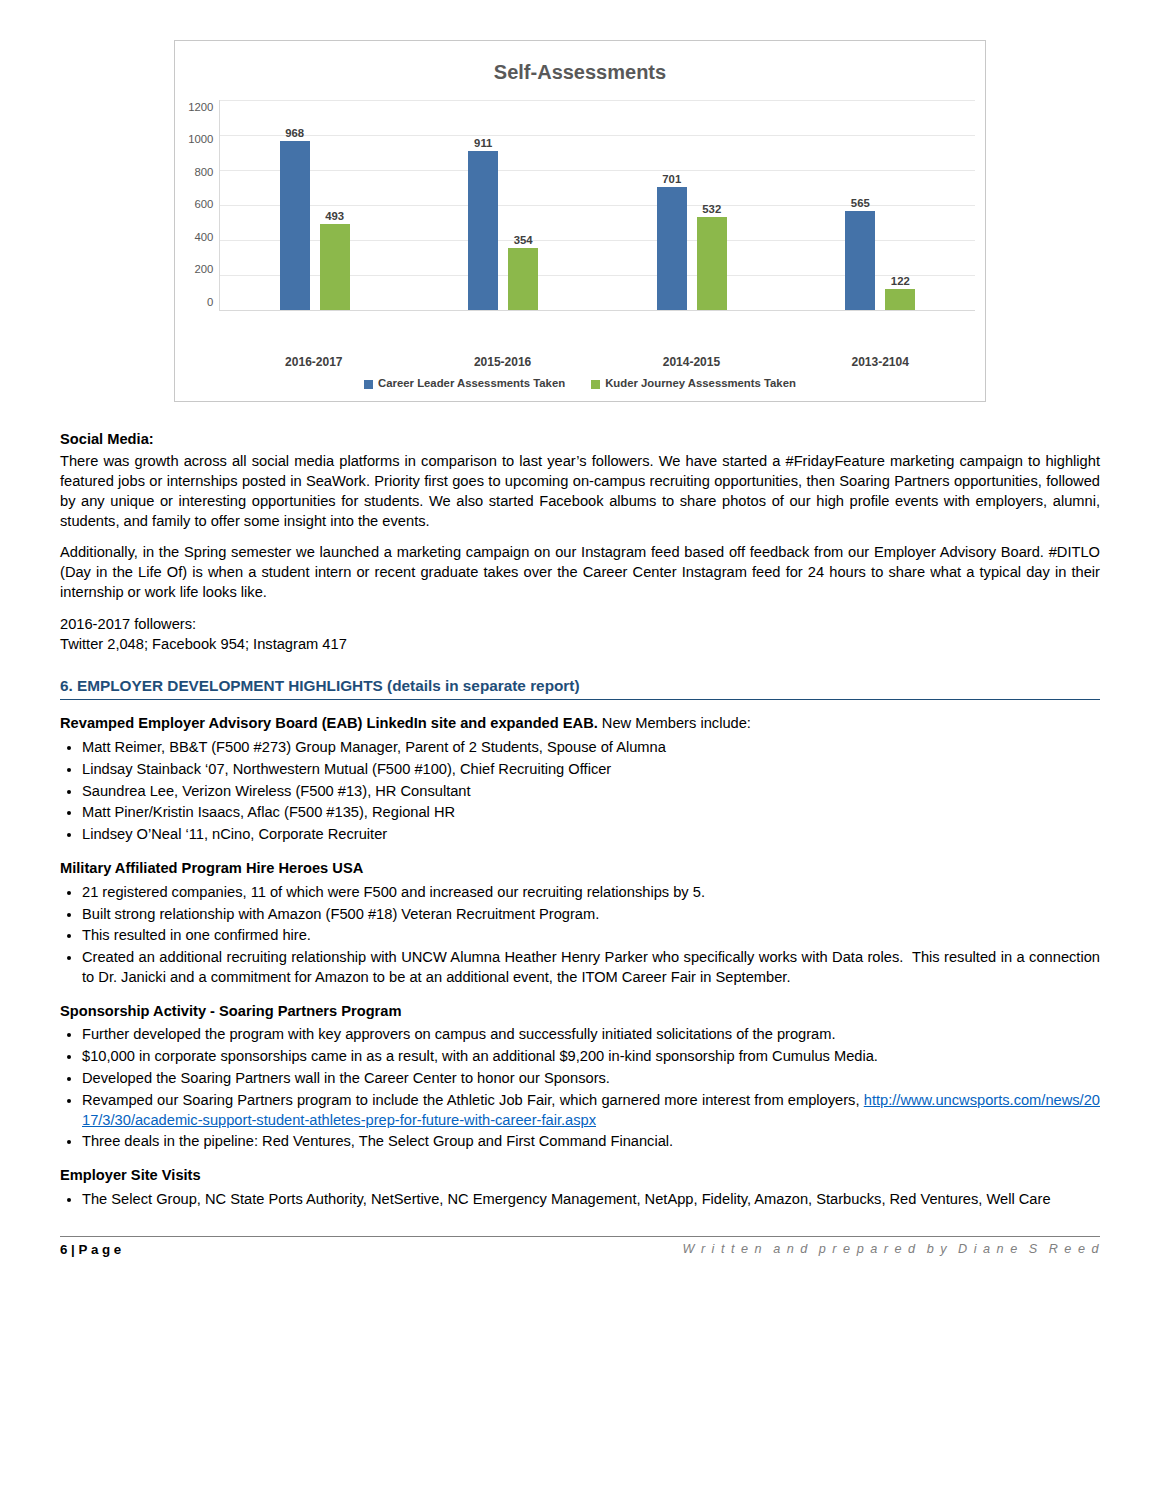Self-Assessments
1200
1000
800
600
400
200
0
968
493
911
354
701
532
565
122
2016-2017
2015-2016
2014-2015
2013-2104
Career Leader Assessments Taken
Kuder Journey Assessments Taken
Social Media:
There was growth across all social media platforms in comparison to last year’s followers. We have started a #FridayFeature marketing campaign to highlight featured jobs or internships posted in SeaWork. Priority first goes to upcoming on-campus recruiting opportunities, then Soaring Partners opportunities, followed by any unique or interesting opportunities for students. We also started Facebook albums to share photos of our high profile events with employers, alumni, students, and family to offer some insight into the events.
Additionally, in the Spring semester we launched a marketing campaign on our Instagram feed based off feedback from our Employer Advisory Board. #DITLO (Day in the Life Of) is when a student intern or recent graduate takes over the Career Center Instagram feed for 24 hours to share what a typical day in their internship or work life looks like.
2016-2017 followers:
Twitter 2,048; Facebook 954; Instagram 417
6. EMPLOYER DEVELOPMENT HIGHLIGHTS (details in separate report)
Revamped Employer Advisory Board (EAB) LinkedIn site and expanded EAB. New Members include:
Matt Reimer, BB&T (F500 #273) Group Manager, Parent of 2 Students, Spouse of Alumna
Lindsay Stainback ‘07, Northwestern Mutual (F500 #100), Chief Recruiting Officer
Saundrea Lee, Verizon Wireless (F500 #13), HR Consultant
Matt Piner/Kristin Isaacs, Aflac (F500 #135), Regional HR
Lindsey O’Neal ‘11, nCino, Corporate Recruiter
Military Affiliated Program Hire Heroes USA
21 registered companies, 11 of which were F500 and increased our recruiting relationships by 5.
Built strong relationship with Amazon (F500 #18) Veteran Recruitment Program.
This resulted in one confirmed hire.
Created an additional recruiting relationship with UNCW Alumna Heather Henry Parker who specifically works with Data roles. This resulted in a connection to Dr. Janicki and a commitment for Amazon to be at an additional event, the ITOM Career Fair in September.
Sponsorship Activity - Soaring Partners Program
Further developed the program with key approvers on campus and successfully initiated solicitations of the program.
$10,000 in corporate sponsorships came in as a result, with an additional $9,200 in-kind sponsorship from Cumulus Media.
Developed the Soaring Partners wall in the Career Center to honor our Sponsors.
Revamped our Soaring Partners program to include the Athletic Job Fair, which garnered more interest from employers, http://www.uncwsports.com/news/2017/3/30/academic-support-student-athletes-prep-for-future-with-career-fair.aspx
Three deals in the pipeline: Red Ventures, The Select Group and First Command Financial.
Employer Site Visits
The Select Group, NC State Ports Authority, NetSertive, NC Emergency Management, NetApp, Fidelity, Amazon, Starbucks, Red Ventures, Well Care
6 | P a g e
W r i t t e n a n d p r e p a r e d b y D i a n e S R e e d